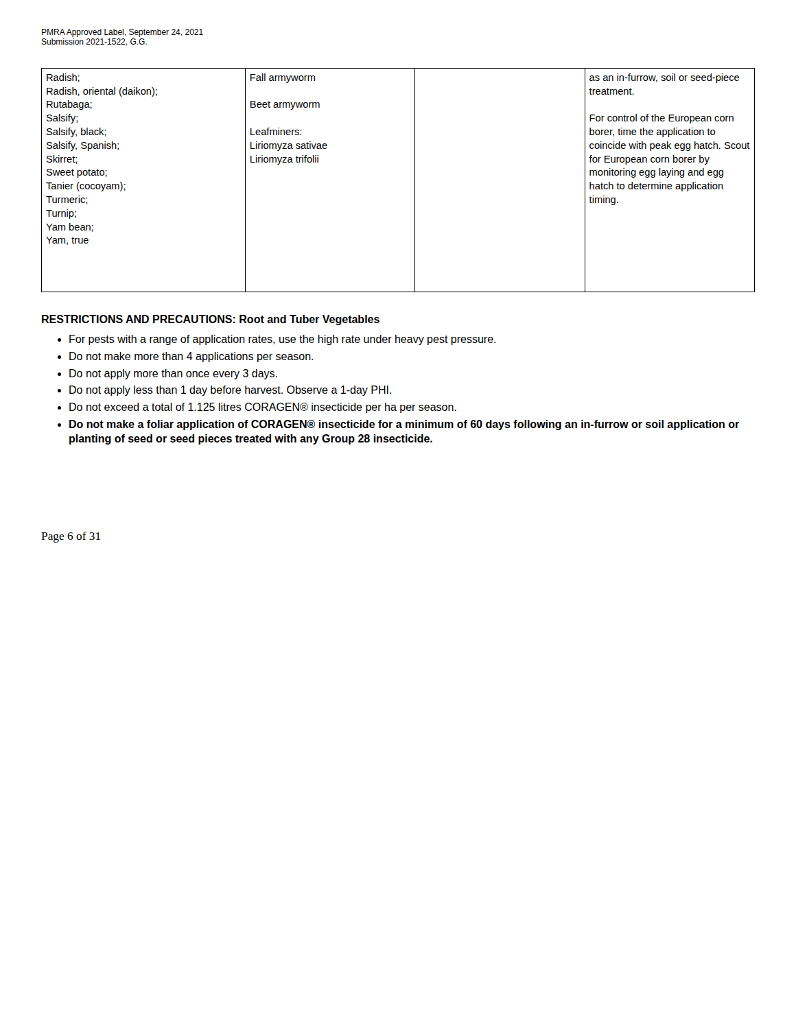PMRA Approved Label, September 24, 2021
Submission 2021-1522, G.G.
| Radish; Radish, oriental (daikon); Rutabaga; Salsify; Salsify, black; Salsify, Spanish; Skirret; Sweet potato; Tanier (cocoyam); Turmeric; Turnip; Yam bean; Yam, true | Fall armyworm Beet armyworm Leafminers: Liriomyza sativae Liriomyza trifolii | | as an in-furrow, soil or seed-piece treatment. For control of the European corn borer, time the application to coincide with peak egg hatch. Scout for European corn borer by monitoring egg laying and egg hatch to determine application timing. |
RESTRICTIONS AND PRECAUTIONS: Root and Tuber Vegetables
For pests with a range of application rates, use the high rate under heavy pest pressure.
Do not make more than 4 applications per season.
Do not apply more than once every 3 days.
Do not apply less than 1 day before harvest. Observe a 1-day PHI.
Do not exceed a total of 1.125 litres CORAGEN® insecticide per ha per season.
Do not make a foliar application of CORAGEN® insecticide for a minimum of 60 days following an in-furrow or soil application or planting of seed or seed pieces treated with any Group 28 insecticide.
Page 6 of 31